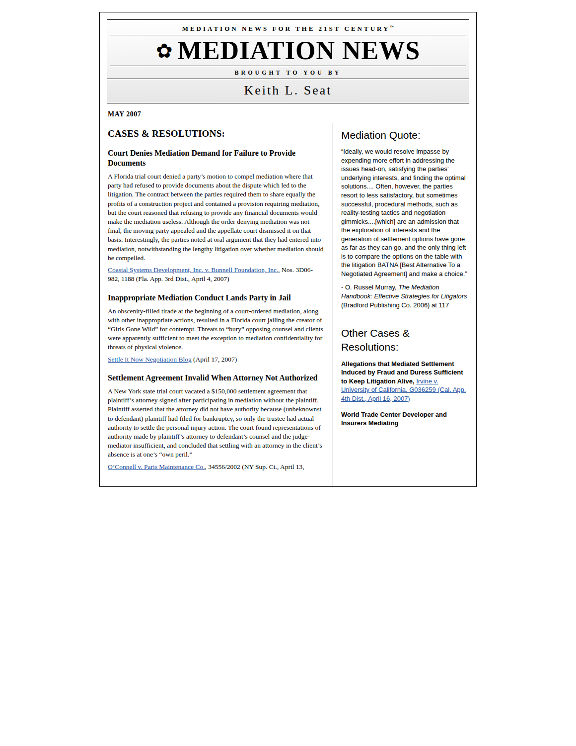MEDIATION NEWS FOR THE 21ST CENTURY™
✿
MEDIATION NEWS
BROUGHT TO YOU BY
Keith L. Seat
MAY 2007
CASES & RESOLUTIONS:
Court Denies Mediation Demand for Failure to Provide Documents
A Florida trial court denied a party’s motion to compel mediation where that party had refused to provide documents about the dispute which led to the litigation. The contract between the parties required them to share equally the profits of a construction project and contained a provision requiring mediation, but the court reasoned that refusing to provide any financial documents would make the mediation useless. Although the order denying mediation was not final, the moving party appealed and the appellate court dismissed it on that basis. Interestingly, the parties noted at oral argument that they had entered into mediation, notwithstanding the lengthy litigation over whether mediation should be compelled.
Coastal Systems Development, Inc. v. Bunnell Foundation, Inc., Nos. 3D06-982, 1188 (Fla. App. 3rd Dist., April 4, 2007)
Inappropriate Mediation Conduct Lands Party in Jail
An obscenity-filled tirade at the beginning of a court-ordered mediation, along with other inappropriate actions, resulted in a Florida court jailing the creator of “Girls Gone Wild” for contempt. Threats to “bury” opposing counsel and clients were apparently sufficient to meet the exception to mediation confidentiality for threats of physical violence.
Settle It Now Negotiation Blog (April 17, 2007)
Settlement Agreement Invalid When Attorney Not Authorized
A New York state trial court vacated a $150,000 settlement agreement that plaintiff’s attorney signed after participating in mediation without the plaintiff. Plaintiff asserted that the attorney did not have authority because (unbeknownst to defendant) plaintiff had filed for bankruptcy, so only the trustee had actual authority to settle the personal injury action. The court found representations of authority made by plaintiff’s attorney to defendant’s counsel and the judge-mediator insufficient, and concluded that settling with an attorney in the client’s absence is at one’s “own peril.”
O’Connell v. Paris Maintenance Co., 34556/2002 (NY Sup. Ct., April 13,
Mediation Quote:
“Ideally, we would resolve impasse by expending more effort in addressing the issues head-on, satisfying the parties’ underlying interests, and finding the optimal solutions.... Often, however, the parties resort to less satisfactory, but sometimes successful, procedural methods, such as reality-testing tactics and negotiation gimmicks....[which] are an admission that the exploration of interests and the generation of settlement options have gone as far as they can go, and the only thing left is to compare the options on the table with the litigation BATNA [Best Alternative To a Negotiated Agreement] and make a choice.”
- O. Russel Murray, The Mediation Handbook: Effective Strategies for Litigators (Bradford Publishing Co. 2006) at 117
Other Cases & Resolutions:
Allegations that Mediated Settlement Induced by Fraud and Duress Sufficient to Keep Litigation Alive, Irvine v. University of California, G036259 (Cal. App. 4th Dist., April 16, 2007)
World Trade Center Developer and Insurers Mediating